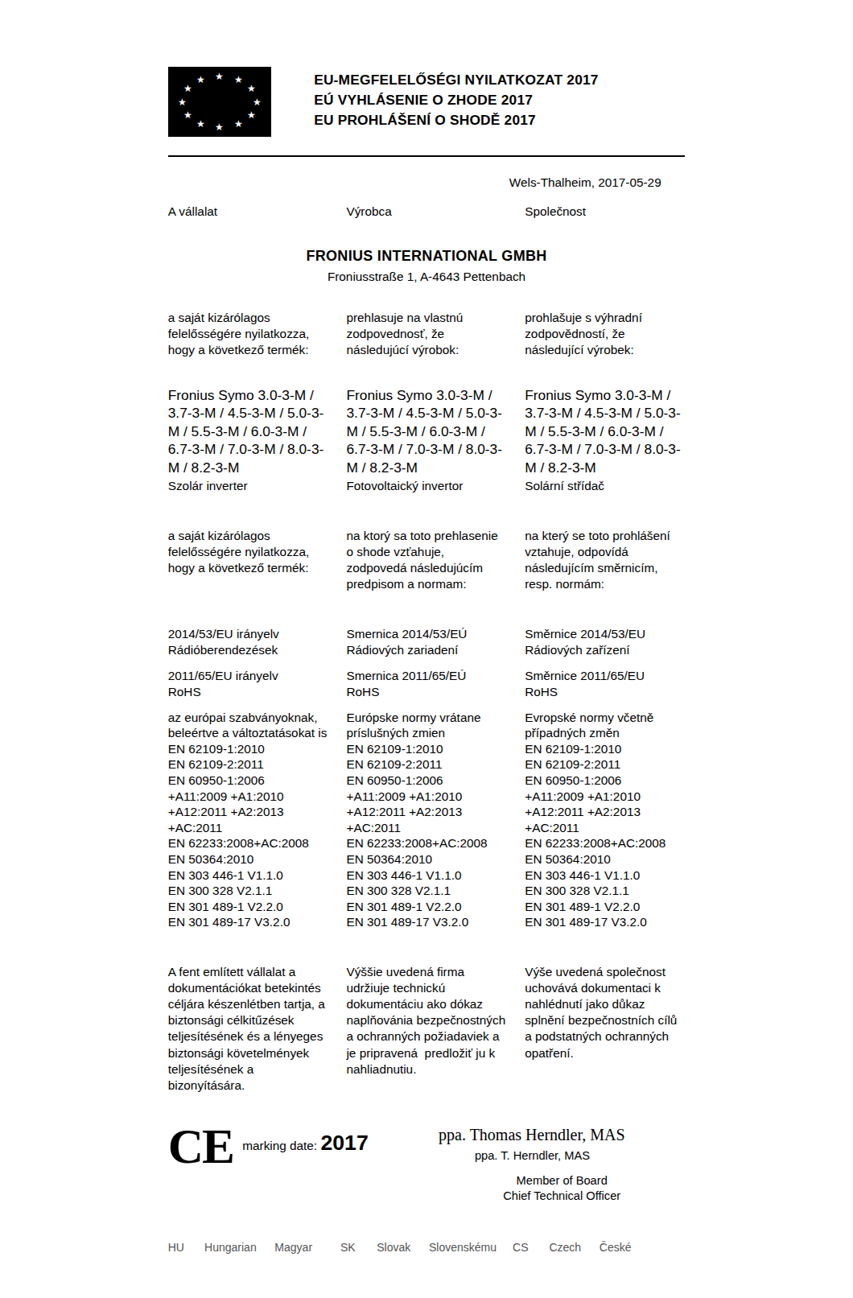★ ★ ★ ★ ★ ★ ★ ★ ★ ★ ★ ★
EU-MEGFELELŐSÉGI NYILATKOZAT 2017
EÚ VYHLÁSENIE O ZHODE 2017
EU PROHLÁŠENÍ O SHODĚ 2017
Wels-Thalheim, 2017-05-29
A vállalat
Výrobca
Společnost
FRONIUS INTERNATIONAL GMBH
Froniusstraße 1, A-4643 Pettenbach
a saját kizárólagos felelősségére nyilatkozza, hogy a következő termék:
prehlasuje na vlastnú zodpovednosť, že následujúcí výrobok:
prohlašuje s výhradní zodpovědností, že následující výrobek:
Fronius Symo 3.0-3-M / 3.7-3-M / 4.5-3-M / 5.0-3-M / 5.5-3-M / 6.0-3-M / 6.7-3-M / 7.0-3-M / 8.0-3-M / 8.2-3-M
Szolár inverter
Fronius Symo 3.0-3-M / 3.7-3-M / 4.5-3-M / 5.0-3-M / 5.5-3-M / 6.0-3-M / 6.7-3-M / 7.0-3-M / 8.0-3-M / 8.2-3-M
Fotovoltaický invertor
Fronius Symo 3.0-3-M / 3.7-3-M / 4.5-3-M / 5.0-3-M / 5.5-3-M / 6.0-3-M / 6.7-3-M / 7.0-3-M / 8.0-3-M / 8.2-3-M
Solární střídač
a saját kizárólagos felelősségére nyilatkozza, hogy a következő termék:
na ktorý sa toto prehlasenie o shode vzťahuje, zodpovedá následujúcím predpisom a normam:
na který se toto prohlášení vztahuje, odpovídá následujícím směrnicím, resp. normám:
2014/53/EU irányelv
Rádióberendezések
2011/65/EU irányelv
RoHS
az európai szabványoknak, beleértve a változtatásokat is
EN 62109-1:2010
EN 62109-2:2011
EN 60950-1:2006 +A11:2009 +A1:2010 +A12:2011 +A2:2013 +AC:2011
EN 62233:2008+AC:2008
EN 50364:2010
EN 303 446-1 V1.1.0
EN 300 328 V2.1.1
EN 301 489-1 V2.2.0
EN 301 489-17 V3.2.0
Smernica 2014/53/EÚ
Rádiových zariadení
Smernica 2011/65/EÚ
RoHS
Európske normy vrátane príslušných zmien
EN 62109-1:2010
EN 62109-2:2011
EN 60950-1:2006 +A11:2009 +A1:2010 +A12:2011 +A2:2013 +AC:2011
EN 62233:2008+AC:2008
EN 50364:2010
EN 303 446-1 V1.1.0
EN 300 328 V2.1.1
EN 301 489-1 V2.2.0
EN 301 489-17 V3.2.0
Směrnice 2014/53/EU
Rádiových zařízení
Směrnice 2011/65/EU
RoHS
Evropské normy včetně případných změn
EN 62109-1:2010
EN 62109-2:2011
EN 60950-1:2006 +A11:2009 +A1:2010 +A12:2011 +A2:2013 +AC:2011
EN 62233:2008+AC:2008
EN 50364:2010
EN 303 446-1 V1.1.0
EN 300 328 V2.1.1
EN 301 489-1 V2.2.0
EN 301 489-17 V3.2.0
A fent említett vállalat a dokumentációkat betekintés céljára készenlétben tartja, a biztonsági célkitűzések teljesítésének és a lényeges biztonsági követelmények teljesítésének a bizonyítására.
Výššie uvedená firma udržiuje technickú dokumentáciu ako dókaz naplňovánia bezpečnostných a ochranných požiadaviek a je pripravená predložiť ju k nahliadnutiu.
Výše uvedená společnost uchovává dokumentaci k nahlédnutí jako důkaz splnění bezpečnostních cílů a podstatných ochranných opatření.
CE
marking date: 2017
ppa. Thomas Herndler, MAS
ppa. T. Herndler, MAS
Member of Board
Chief Technical Officer
HU Hungarian Magyar
SK Slovak Slovenskému
CS Czech České